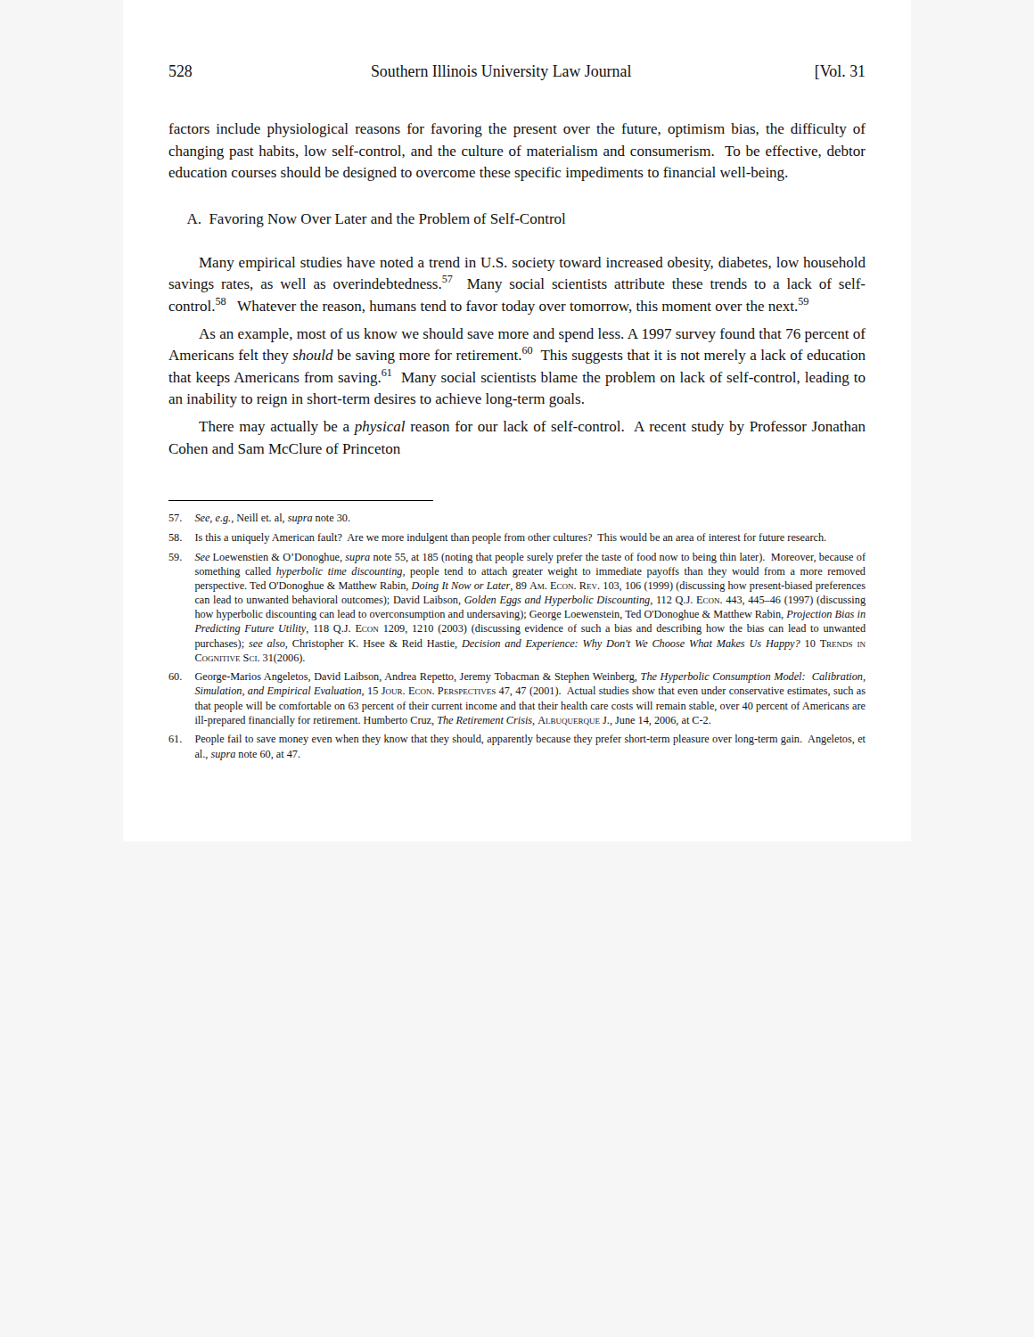528
Southern Illinois University Law Journal
[Vol. 31
factors include physiological reasons for favoring the present over the future, optimism bias, the difficulty of changing past habits, low self-control, and the culture of materialism and consumerism. To be effective, debtor education courses should be designed to overcome these specific impediments to financial well-being.
A. Favoring Now Over Later and the Problem of Self-Control
Many empirical studies have noted a trend in U.S. society toward increased obesity, diabetes, low household savings rates, as well as overindebtedness.57 Many social scientists attribute these trends to a lack of self-control.58 Whatever the reason, humans tend to favor today over tomorrow, this moment over the next.59
As an example, most of us know we should save more and spend less. A 1997 survey found that 76 percent of Americans felt they should be saving more for retirement.60 This suggests that it is not merely a lack of education that keeps Americans from saving.61 Many social scientists blame the problem on lack of self-control, leading to an inability to reign in short-term desires to achieve long-term goals.
There may actually be a physical reason for our lack of self-control. A recent study by Professor Jonathan Cohen and Sam McClure of Princeton
57. See, e.g., Neill et. al, supra note 30.
58. Is this a uniquely American fault? Are we more indulgent than people from other cultures? This would be an area of interest for future research.
59. See Loewenstien & O’Donoghue, supra note 55, at 185 (noting that people surely prefer the taste of food now to being thin later). Moreover, because of something called hyperbolic time discounting, people tend to attach greater weight to immediate payoffs than they would from a more removed perspective. Ted O'Donoghue & Matthew Rabin, Doing It Now or Later, 89 Am. Econ. Rev. 103, 106 (1999) (discussing how present-biased preferences can lead to unwanted behavioral outcomes); David Laibson, Golden Eggs and Hyperbolic Discounting, 112 Q.J. Econ. 443, 445–46 (1997) (discussing how hyperbolic discounting can lead to overconsumption and undersaving); George Loewenstein, Ted O'Donoghue & Matthew Rabin, Projection Bias in Predicting Future Utility, 118 Q.J. Econ 1209, 1210 (2003) (discussing evidence of such a bias and describing how the bias can lead to unwanted purchases); see also, Christopher K. Hsee & Reid Hastie, Decision and Experience: Why Don't We Choose What Makes Us Happy? 10 Trends in Cognitive Sci. 31(2006).
60. George-Marios Angeletos, David Laibson, Andrea Repetto, Jeremy Tobacman & Stephen Weinberg, The Hyperbolic Consumption Model: Calibration, Simulation, and Empirical Evaluation, 15 Jour. Econ. Perspectives 47, 47 (2001). Actual studies show that even under conservative estimates, such as that people will be comfortable on 63 percent of their current income and that their health care costs will remain stable, over 40 percent of Americans are ill-prepared financially for retirement. Humberto Cruz, The Retirement Crisis, Albuquerque J., June 14, 2006, at C-2.
61. People fail to save money even when they know that they should, apparently because they prefer short-term pleasure over long-term gain. Angeletos, et al., supra note 60, at 47.